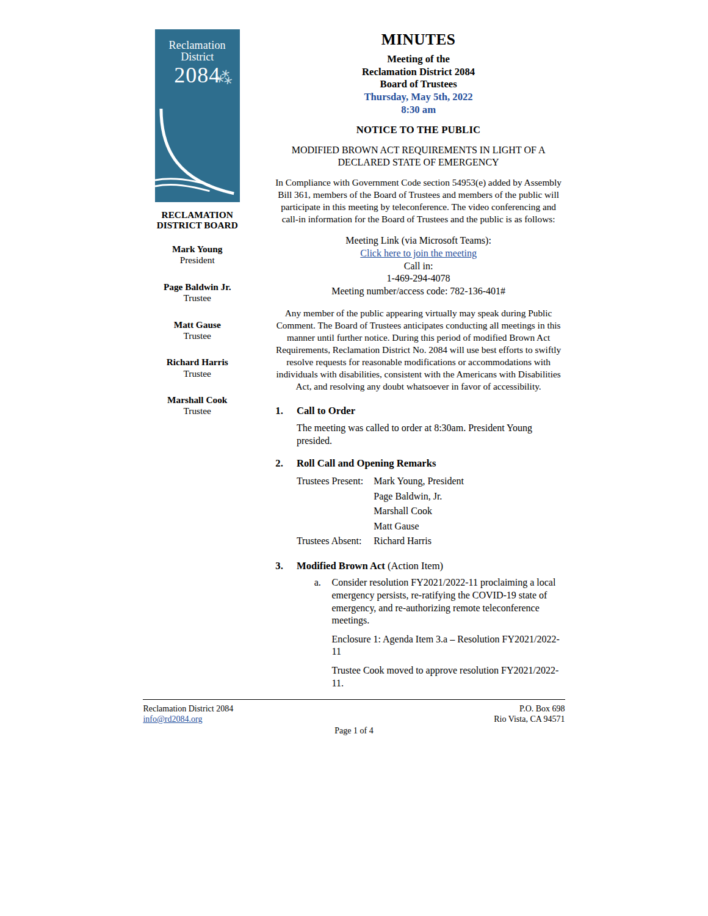Reclamation District 2084
⁂
RECLAMATION
DISTRICT BOARD
Mark Young President
Page Baldwin Jr. Trustee
Matt Gause Trustee
Richard Harris Trustee
Marshall Cook Trustee
MINUTES
Meeting of the
Reclamation District 2084
Board of Trustees
Thursday, May 5th, 2022
8:30 am
NOTICE TO THE PUBLIC
MODIFIED BROWN ACT REQUIREMENTS IN LIGHT OF A DECLARED STATE OF EMERGENCY
In Compliance with Government Code section 54953(e) added by Assembly Bill 361, members of the Board of Trustees and members of the public will participate in this meeting by teleconference. The video conferencing and call-in information for the Board of Trustees and the public is as follows:
Meeting Link (via Microsoft Teams):
Click here to join the meeting
Call in:
1-469-294-4078
Meeting number/access code: 782-136-401#
Any member of the public appearing virtually may speak during Public Comment. The Board of Trustees anticipates conducting all meetings in this manner until further notice. During this period of modified Brown Act Requirements, Reclamation District No. 2084 will use best efforts to swiftly resolve requests for reasonable modifications or accommodations with individuals with disabilities, consistent with the Americans with Disabilities Act, and resolving any doubt whatsoever in favor of accessibility.
Call to Order
The meeting was called to order at 8:30am. President Young presided.
Roll Call and Opening Remarks
| Trustees Present: | Mark Young, President |
| | Page Baldwin, Jr. |
| | Marshall Cook |
| | Matt Gause |
| Trustees Absent: | Richard Harris |
Modified Brown Act (Action Item)
Consider resolution FY2021/2022-11 proclaiming a local emergency persists, re-ratifying the COVID-19 state of emergency, and re-authorizing remote teleconference meetings.
Enclosure 1: Agenda Item 3.a – Resolution FY2021/2022-11
Trustee Cook moved to approve resolution FY2021/2022-11.
Reclamation District 2084
info@rd2084.org
P.O. Box 698
Rio Vista, CA 94571
Page 1 of 4